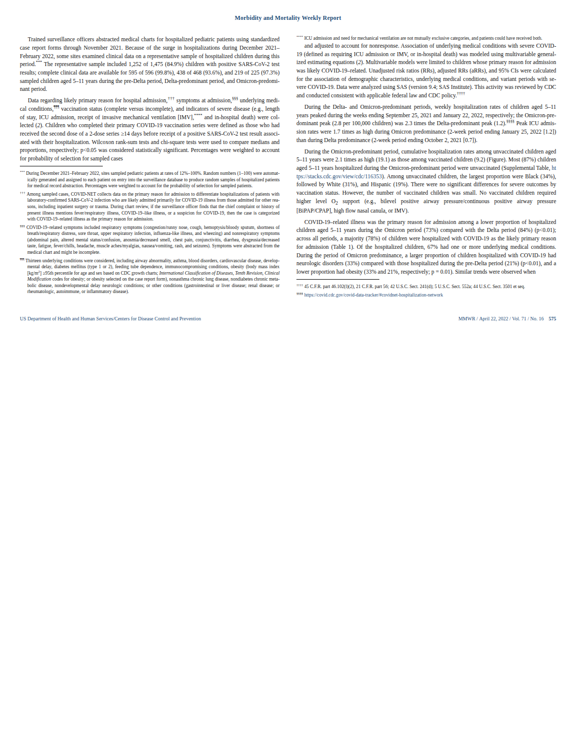Morbidity and Mortality Weekly Report
Trained surveillance officers abstracted medical charts for hospitalized pediatric patients using standardized case report forms through November 2021. Because of the surge in hospitalizations during December 2021–February 2022, some sites examined clinical data on a representative sample of hospitalized children during this period.*** The representative sample included 1,252 of 1,475 (84.9%) children with positive SARS-CoV-2 test results; complete clinical data are available for 595 of 596 (99.8%), 438 of 468 (93.6%), and 219 of 225 (97.3%) sampled children aged 5–11 years during the pre-Delta period, Delta-predominant period, and Omicron-predominant period.
Data regarding likely primary reason for hospital admission,††† symptoms at admission,§§§ underlying medical conditions,¶¶¶ vaccination status (complete versus incomplete), and indicators of severe disease (e.g., length of stay, ICU admission, receipt of invasive mechanical ventilation [IMV],**** and in-hospital death) were collected (2). Children who completed their primary COVID-19 vaccination series were defined as those who had received the second dose of a 2-dose series ≥14 days before receipt of a positive SARS-CoV-2 test result associated with their hospitalization. Wilcoxon rank-sum tests and chi-square tests were used to compare medians and proportions, respectively; p<0.05 was considered statistically significant. Percentages were weighted to account for probability of selection for sampled cases
*** During December 2021–February 2022, sites sampled pediatric patients at rates of 12%–100%. Random numbers (1–100) were automatically generated and assigned to each patient on entry into the surveillance database to produce random samples of hospitalized patients for medical record abstraction. Percentages were weighted to account for the probability of selection for sampled patients.
††† Among sampled cases, COVID-NET collects data on the primary reason for admission to differentiate hospitalizations of patients with laboratory-confirmed SARS-CoV-2 infection who are likely admitted primarily for COVID-19 illness from those admitted for other reasons, including inpatient surgery or trauma. During chart review, if the surveillance officer finds that the chief complaint or history of present illness mentions fever/respiratory illness, COVID-19–like illness, or a suspicion for COVID-19, then the case is categorized with COVID-19–related illness as the primary reason for admission.
§§§ COVID-19–related symptoms included respiratory symptoms (congestion/runny nose, cough, hemoptysis/bloody sputum, shortness of breath/respiratory distress, sore throat, upper respiratory infection, influenza-like illness, and wheezing) and nonrespiratory symptoms (abdominal pain, altered mental status/confusion, anosmia/decreased smell, chest pain, conjunctivitis, diarrhea, dysgeusia/decreased taste, fatigue, fever/chills, headache, muscle aches/myalgias, nausea/vomiting, rash, and seizures). Symptoms were abstracted from the medical chart and might be incomplete.
¶¶¶ Thirteen underlying conditions were considered, including airway abnormality, asthma, blood disorders, cardiovascular disease, developmental delay, diabetes mellitus (type 1 or 2), feeding tube dependence, immunocompromising conditions, obesity (body mass index [kg/m2] ≥95th percentile for age and sex based on CDC growth charts; International Classification of Diseases, Tenth Revision, Clinical Modification codes for obesity; or obesity selected on the case report form), nonasthma chronic lung disease, nondiabetes chronic metabolic disease, nondevelopmental delay neurologic conditions; or other conditions (gastrointestinal or liver disease; renal disease; or rheumatologic, autoimmune, or inflammatory disease).
**** ICU admission and need for mechanical ventilation are not mutually exclusive categories, and patients could have received both.
and adjusted to account for nonresponse. Association of underlying medical conditions with severe COVID-19 (defined as requiring ICU admission or IMV, or in-hospital death) was modeled using multivariable generalized estimating equations (2). Multivariable models were limited to children whose primary reason for admission was likely COVID-19–related. Unadjusted risk ratios (RRs), adjusted RRs (aRRs), and 95% CIs were calculated for the association of demographic characteristics, underlying medical conditions, and variant periods with severe COVID-19. Data were analyzed using SAS (version 9.4; SAS Institute). This activity was reviewed by CDC and conducted consistent with applicable federal law and CDC policy.††††
During the Delta- and Omicron-predominant periods, weekly hospitalization rates of children aged 5–11 years peaked during the weeks ending September 25, 2021 and January 22, 2022, respectively; the Omicron-predominant peak (2.8 per 100,000 children) was 2.3 times the Delta-predominant peak (1.2).§§§§ Peak ICU admission rates were 1.7 times as high during Omicron predominance (2-week period ending January 25, 2022 [1.2]) than during Delta predominance (2-week period ending October 2, 2021 [0.7]).
During the Omicron-predominant period, cumulative hospitalization rates among unvaccinated children aged 5–11 years were 2.1 times as high (19.1) as those among vaccinated children (9.2) (Figure). Most (87%) children aged 5–11 years hospitalized during the Omicron-predominant period were unvaccinated (Supplemental Table, https://stacks.cdc.gov/view/cdc/116353). Among unvaccinated children, the largest proportion were Black (34%), followed by White (31%), and Hispanic (19%). There were no significant differences for severe outcomes by vaccination status. However, the number of vaccinated children was small. No vaccinated children required higher level O2 support (e.g., bilevel positive airway pressure/continuous positive airway pressure [BiPAP/CPAP], high flow nasal canula, or IMV).
COVID-19–related illness was the primary reason for admission among a lower proportion of hospitalized children aged 5–11 years during the Omicron period (73%) compared with the Delta period (84%) (p<0.01); across all periods, a majority (78%) of children were hospitalized with COVID-19 as the likely primary reason for admission (Table 1). Of the hospitalized children, 67% had one or more underlying medical conditions. During the period of Omicron predominance, a larger proportion of children hospitalized with COVID-19 had neurologic disorders (33%) compared with those hospitalized during the pre-Delta period (21%) (p<0.01), and a lower proportion had obesity (33% and 21%, respectively; p = 0.01). Similar trends were observed when
†††† 45 C.F.R. part 46.102(l)(2), 21 C.F.R. part 56; 42 U.S.C. Sect. 241(d); 5 U.S.C. Sect. 552a; 44 U.S.C. Sect. 3501 et seq.
§§§§ https://covid.cdc.gov/covid-data-tracker/#covidnet-hospitalization-network
US Department of Health and Human Services/Centers for Disease Control and Prevention
MMWR / April 22, 2022 / Vol. 71 / No. 16
575